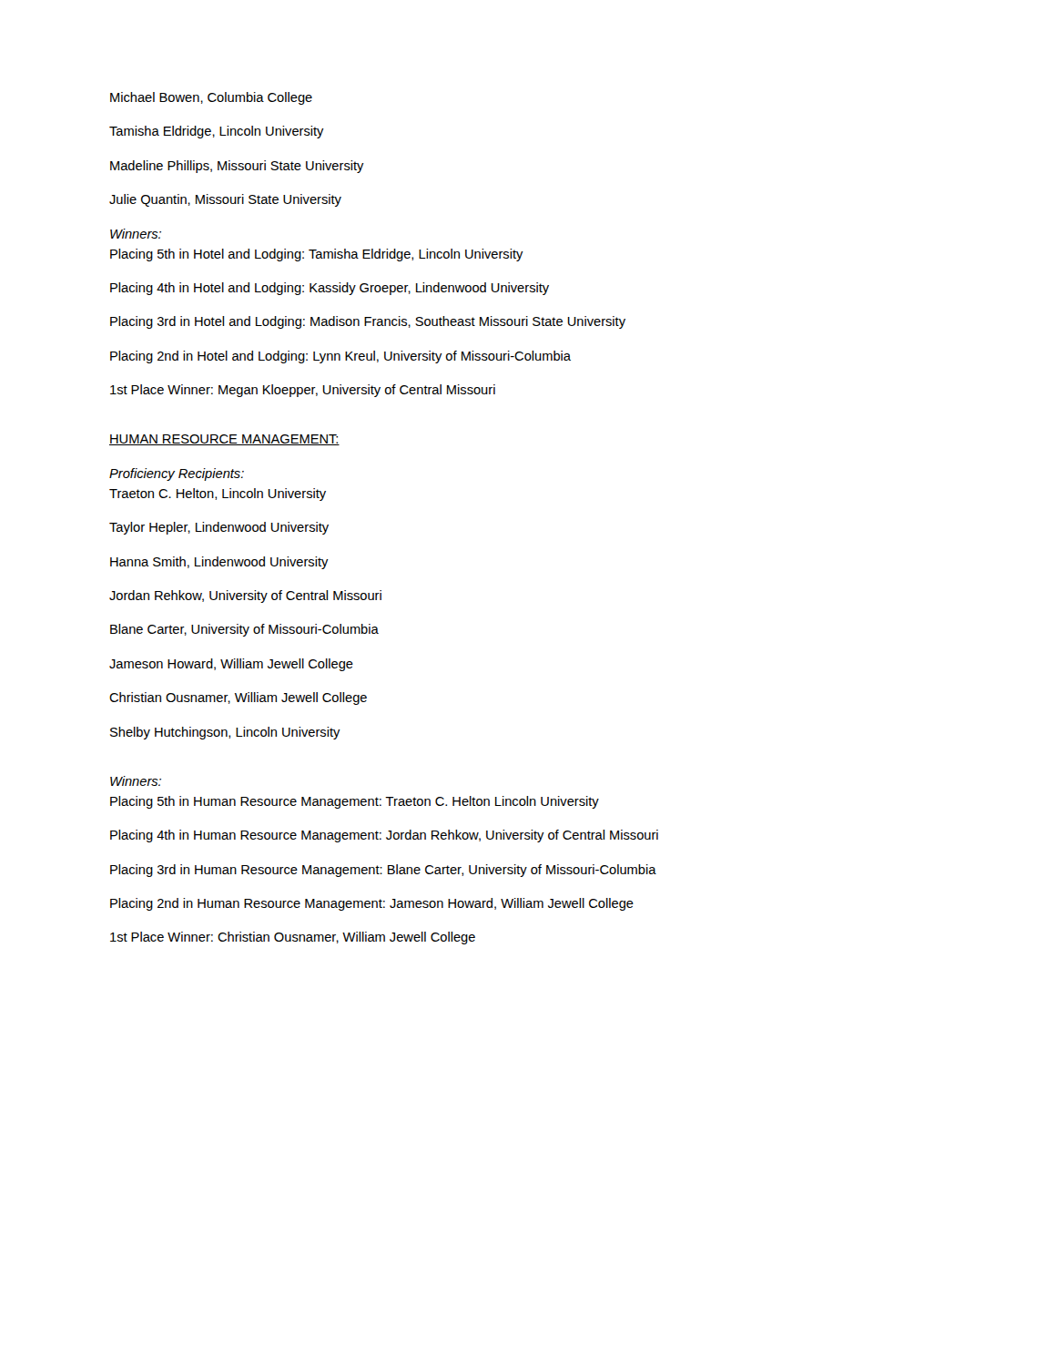Michael Bowen, Columbia College
Tamisha Eldridge, Lincoln University
Madeline Phillips, Missouri State University
Julie Quantin, Missouri State University
Winners:
Placing 5th in Hotel and Lodging: Tamisha Eldridge, Lincoln University
Placing 4th in Hotel and Lodging: Kassidy Groeper, Lindenwood University
Placing 3rd in Hotel and Lodging: Madison Francis, Southeast Missouri State University
Placing 2nd in Hotel and Lodging: Lynn Kreul, University of Missouri-Columbia
1st Place Winner: Megan Kloepper, University of Central Missouri
HUMAN RESOURCE MANAGEMENT:
Proficiency Recipients:
Traeton C. Helton, Lincoln University
Taylor Hepler, Lindenwood University
Hanna Smith, Lindenwood University
Jordan Rehkow, University of Central Missouri
Blane Carter, University of Missouri-Columbia
Jameson Howard, William Jewell College
Christian Ousnamer, William Jewell College
Shelby Hutchingson, Lincoln University
Winners:
Placing 5th in Human Resource Management: Traeton C. Helton Lincoln University
Placing 4th in Human Resource Management: Jordan Rehkow, University of Central Missouri
Placing 3rd in Human Resource Management: Blane Carter, University of Missouri-Columbia
Placing 2nd in Human Resource Management: Jameson Howard, William Jewell College
1st Place Winner: Christian Ousnamer, William Jewell College